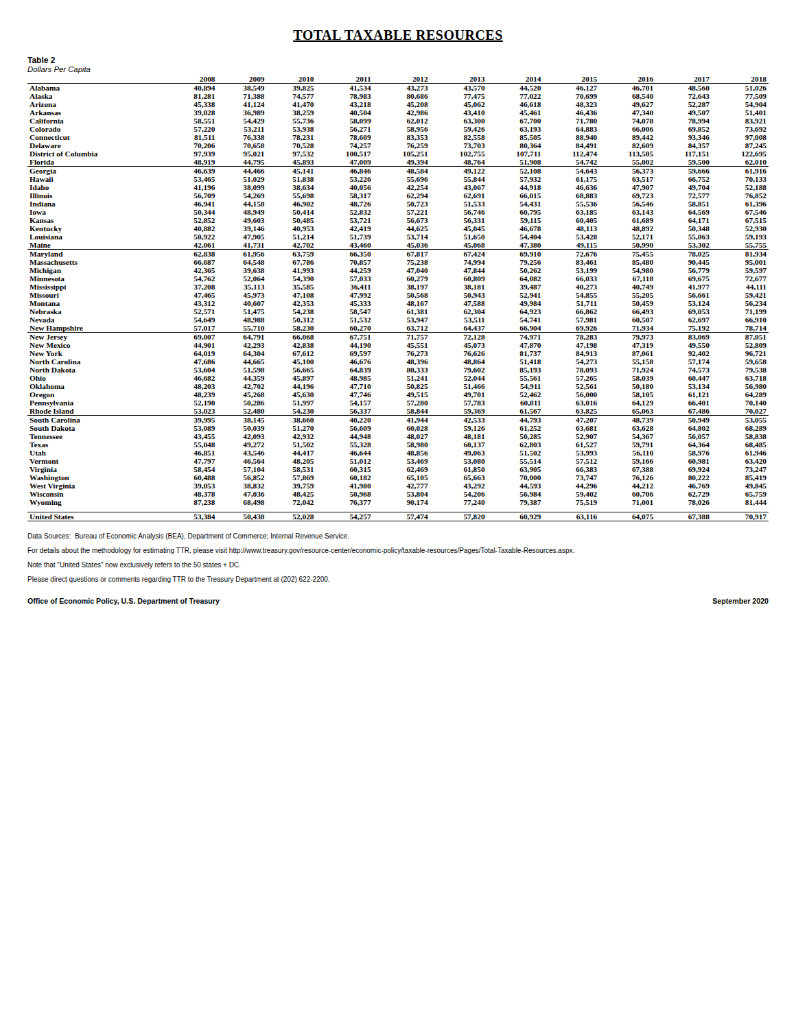TOTAL TAXABLE RESOURCES
Table 2
Dollars Per Capita
| | 2008 | 2009 | 2010 | 2011 | 2012 | 2013 | 2014 | 2015 | 2016 | 2017 | 2018 |
| --- | --- | --- | --- | --- | --- | --- | --- | --- | --- | --- | --- |
| Alabama | 40,894 | 38,549 | 39,825 | 41,534 | 43,273 | 43,570 | 44,520 | 46,127 | 46,701 | 48,560 | 51,026 |
| Alaska | 81,281 | 71,388 | 74,577 | 78,983 | 80,686 | 77,475 | 77,022 | 70,699 | 68,540 | 72,643 | 77,509 |
| Arizona | 45,338 | 41,124 | 41,470 | 43,218 | 45,208 | 45,062 | 46,618 | 48,323 | 49,627 | 52,287 | 54,904 |
| Arkansas | 39,028 | 36,989 | 38,259 | 40,504 | 42,986 | 43,410 | 45,461 | 46,436 | 47,340 | 49,507 | 51,401 |
| California | 58,551 | 54,429 | 55,736 | 58,099 | 62,012 | 63,300 | 67,700 | 71,780 | 74,078 | 78,994 | 83,921 |
| Colorado | 57,220 | 53,211 | 53,938 | 56,271 | 58,956 | 59,426 | 63,193 | 64,883 | 66,006 | 69,852 | 73,692 |
| Connecticut | 81,511 | 76,338 | 78,231 | 78,609 | 83,353 | 82,558 | 85,505 | 88,940 | 89,442 | 93,346 | 97,008 |
| Delaware | 70,206 | 70,658 | 70,528 | 74,257 | 76,259 | 73,703 | 80,364 | 84,491 | 82,609 | 84,357 | 87,245 |
| District of Columbia | 97,939 | 95,021 | 97,532 | 100,517 | 105,251 | 102,755 | 107,711 | 112,474 | 113,505 | 117,151 | 122,695 |
| Florida | 48,919 | 44,795 | 45,893 | 47,009 | 49,394 | 48,764 | 51,908 | 54,742 | 55,002 | 59,500 | 62,010 |
| Georgia | 46,639 | 44,466 | 45,141 | 46,846 | 48,584 | 49,122 | 52,108 | 54,643 | 56,373 | 59,666 | 61,916 |
| Hawaii | 53,465 | 51,029 | 51,838 | 53,226 | 55,696 | 55,844 | 57,932 | 61,175 | 63,517 | 66,752 | 70,133 |
| Idaho | 41,196 | 38,099 | 38,634 | 40,056 | 42,254 | 43,067 | 44,918 | 46,636 | 47,907 | 49,704 | 52,188 |
| Illinois | 56,709 | 54,269 | 55,698 | 58,317 | 62,294 | 62,691 | 66,015 | 68,883 | 69,723 | 72,577 | 76,852 |
| Indiana | 46,941 | 44,158 | 46,902 | 48,726 | 50,723 | 51,533 | 54,431 | 55,536 | 56,546 | 58,851 | 61,396 |
| Iowa | 50,344 | 48,949 | 50,414 | 52,832 | 57,221 | 56,746 | 60,795 | 63,185 | 63,143 | 64,569 | 67,546 |
| Kansas | 52,852 | 49,603 | 50,485 | 53,721 | 56,673 | 56,331 | 59,115 | 60,405 | 61,689 | 64,171 | 67,515 |
| Kentucky | 40,882 | 39,146 | 40,953 | 42,419 | 44,625 | 45,045 | 46,678 | 48,113 | 48,892 | 50,348 | 52,930 |
| Louisiana | 50,922 | 47,905 | 51,214 | 51,739 | 53,714 | 51,650 | 54,404 | 53,428 | 52,171 | 55,063 | 59,193 |
| Maine | 42,061 | 41,731 | 42,702 | 43,460 | 45,036 | 45,068 | 47,380 | 49,115 | 50,990 | 53,302 | 55,755 |
| Maryland | 62,838 | 61,956 | 63,759 | 66,350 | 67,817 | 67,424 | 69,910 | 72,676 | 75,455 | 78,025 | 81,934 |
| Massachusetts | 66,687 | 64,548 | 67,786 | 70,857 | 75,238 | 74,994 | 79,256 | 83,461 | 85,480 | 90,445 | 95,001 |
| Michigan | 42,365 | 39,638 | 41,993 | 44,259 | 47,040 | 47,844 | 50,262 | 53,199 | 54,980 | 56,779 | 59,597 |
| Minnesota | 54,762 | 52,064 | 54,390 | 57,033 | 60,279 | 60,809 | 64,082 | 66,033 | 67,118 | 69,675 | 72,677 |
| Mississippi | 37,208 | 35,113 | 35,585 | 36,411 | 38,197 | 38,181 | 39,487 | 40,273 | 40,749 | 41,977 | 44,111 |
| Missouri | 47,465 | 45,973 | 47,108 | 47,992 | 50,568 | 50,943 | 52,941 | 54,855 | 55,205 | 56,661 | 59,421 |
| Montana | 43,312 | 40,607 | 42,353 | 45,333 | 48,167 | 47,588 | 49,984 | 51,711 | 50,459 | 53,124 | 56,234 |
| Nebraska | 52,571 | 51,475 | 54,238 | 58,547 | 61,381 | 62,304 | 64,923 | 66,862 | 66,493 | 69,053 | 71,199 |
| Nevada | 54,649 | 48,988 | 50,312 | 51,532 | 53,947 | 53,511 | 54,741 | 57,981 | 60,507 | 62,697 | 66,910 |
| New Hampshire | 57,017 | 55,710 | 58,230 | 60,270 | 63,712 | 64,437 | 66,904 | 69,926 | 71,934 | 75,192 | 78,714 |
| New Jersey | 69,007 | 64,791 | 66,068 | 67,751 | 71,757 | 72,128 | 74,971 | 78,283 | 79,973 | 83,069 | 87,051 |
| New Mexico | 44,901 | 42,293 | 42,838 | 44,190 | 45,551 | 45,073 | 47,870 | 47,198 | 47,319 | 49,550 | 52,809 |
| New York | 64,019 | 64,304 | 67,612 | 69,597 | 76,273 | 76,626 | 81,737 | 84,913 | 87,061 | 92,402 | 96,721 |
| North Carolina | 47,686 | 44,665 | 45,100 | 46,676 | 48,396 | 48,864 | 51,418 | 54,273 | 55,158 | 57,174 | 59,658 |
| North Dakota | 53,604 | 51,598 | 56,665 | 64,839 | 80,333 | 79,602 | 85,193 | 78,093 | 71,924 | 74,573 | 79,538 |
| Ohio | 46,682 | 44,359 | 45,897 | 48,985 | 51,241 | 52,044 | 55,561 | 57,265 | 58,039 | 60,447 | 63,718 |
| Oklahoma | 48,203 | 42,702 | 44,196 | 47,710 | 50,825 | 51,466 | 54,911 | 52,561 | 50,180 | 53,134 | 56,980 |
| Oregon | 48,239 | 45,268 | 45,630 | 47,746 | 49,515 | 49,701 | 52,462 | 56,000 | 58,105 | 61,121 | 64,289 |
| Pennsylvania | 52,190 | 50,286 | 51,997 | 54,157 | 57,280 | 57,783 | 60,811 | 63,016 | 64,129 | 66,401 | 70,140 |
| Rhode Island | 53,023 | 52,480 | 54,230 | 56,337 | 58,844 | 59,369 | 61,567 | 63,825 | 65,063 | 67,486 | 70,027 |
| South Carolina | 39,995 | 38,145 | 38,660 | 40,220 | 41,944 | 42,533 | 44,793 | 47,207 | 48,739 | 50,949 | 53,055 |
| South Dakota | 53,089 | 50,039 | 51,270 | 56,609 | 60,028 | 59,126 | 61,252 | 63,681 | 63,628 | 64,802 | 68,289 |
| Tennessee | 43,455 | 42,093 | 42,932 | 44,948 | 48,027 | 48,181 | 50,285 | 52,907 | 54,367 | 56,057 | 58,838 |
| Texas | 55,048 | 49,272 | 51,502 | 55,328 | 58,980 | 60,137 | 62,803 | 61,527 | 59,791 | 64,364 | 68,485 |
| Utah | 46,851 | 43,546 | 44,417 | 46,644 | 48,856 | 49,063 | 51,502 | 53,993 | 56,110 | 58,976 | 61,946 |
| Vermont | 47,797 | 46,564 | 48,205 | 51,012 | 53,469 | 53,080 | 55,514 | 57,512 | 59,166 | 60,981 | 63,420 |
| Virginia | 58,454 | 57,104 | 58,531 | 60,315 | 62,469 | 61,850 | 63,905 | 66,383 | 67,388 | 69,924 | 73,247 |
| Washington | 60,488 | 56,852 | 57,869 | 60,182 | 65,105 | 65,663 | 70,000 | 73,747 | 76,126 | 80,222 | 85,419 |
| West Virginia | 39,053 | 38,832 | 39,759 | 41,980 | 42,777 | 43,292 | 44,593 | 44,296 | 44,212 | 46,769 | 49,845 |
| Wisconsin | 48,378 | 47,036 | 48,425 | 50,968 | 53,804 | 54,206 | 56,984 | 59,402 | 60,706 | 62,729 | 65,759 |
| Wyoming | 87,238 | 68,498 | 72,042 | 76,377 | 90,174 | 77,240 | 79,387 | 75,519 | 71,001 | 78,026 | 81,444 |
| United States | 53,384 | 50,438 | 52,028 | 54,257 | 57,474 | 57,820 | 60,929 | 63,116 | 64,075 | 67,388 | 70,917 |
Data Sources: Bureau of Economic Analysis (BEA), Department of Commerce; Internal Revenue Service.
For details about the methodology for estimating TTR, please visit http://www.treasury.gov/resource-center/economic-policy/taxable-resources/Pages/Total-Taxable-Resources.aspx.
Note that "United States" now exclusively refers to the 50 states + DC.
Please direct questions or comments regarding TTR to the Treasury Department at (202) 622-2200.
Office of Economic Policy, U.S. Department of Treasury September 2020